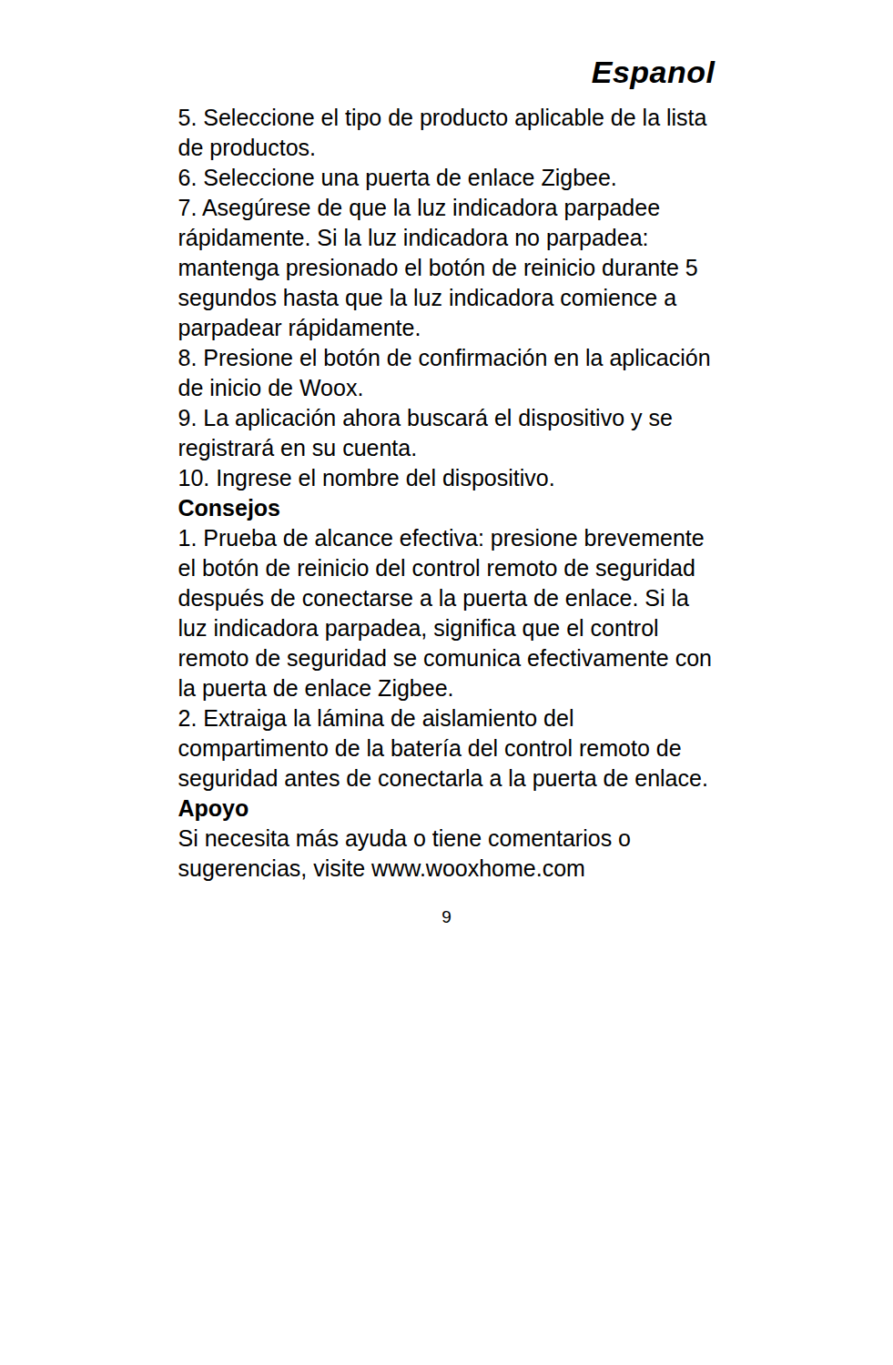Espanol
5. Seleccione el tipo de producto aplicable de la lista de productos.
6. Seleccione una puerta de enlace Zigbee.
7. Asegúrese de que la luz indicadora parpadee rápidamente. Si la luz indicadora no parpadea: mantenga presionado el botón de reinicio durante 5 segundos hasta que la luz indicadora comience a parpadear rápidamente.
8. Presione el botón de confirmación en la aplicación de inicio de Woox.
9. La aplicación ahora buscará el dispositivo y se registrará en su cuenta.
10. Ingrese el nombre del dispositivo.
Consejos
1. Prueba de alcance efectiva: presione brevemente el botón de reinicio del control remoto de seguridad después de conectarse a la puerta de enlace. Si la luz indicadora parpadea, significa que el control remoto de seguridad se comunica efectivamente con la puerta de enlace Zigbee.
2. Extraiga la lámina de aislamiento del compartimento de la batería del control remoto de seguridad antes de conectarla a la puerta de enlace.
Apoyo
Si necesita más ayuda o tiene comentarios o sugerencias, visite www.wooxhome.com
9